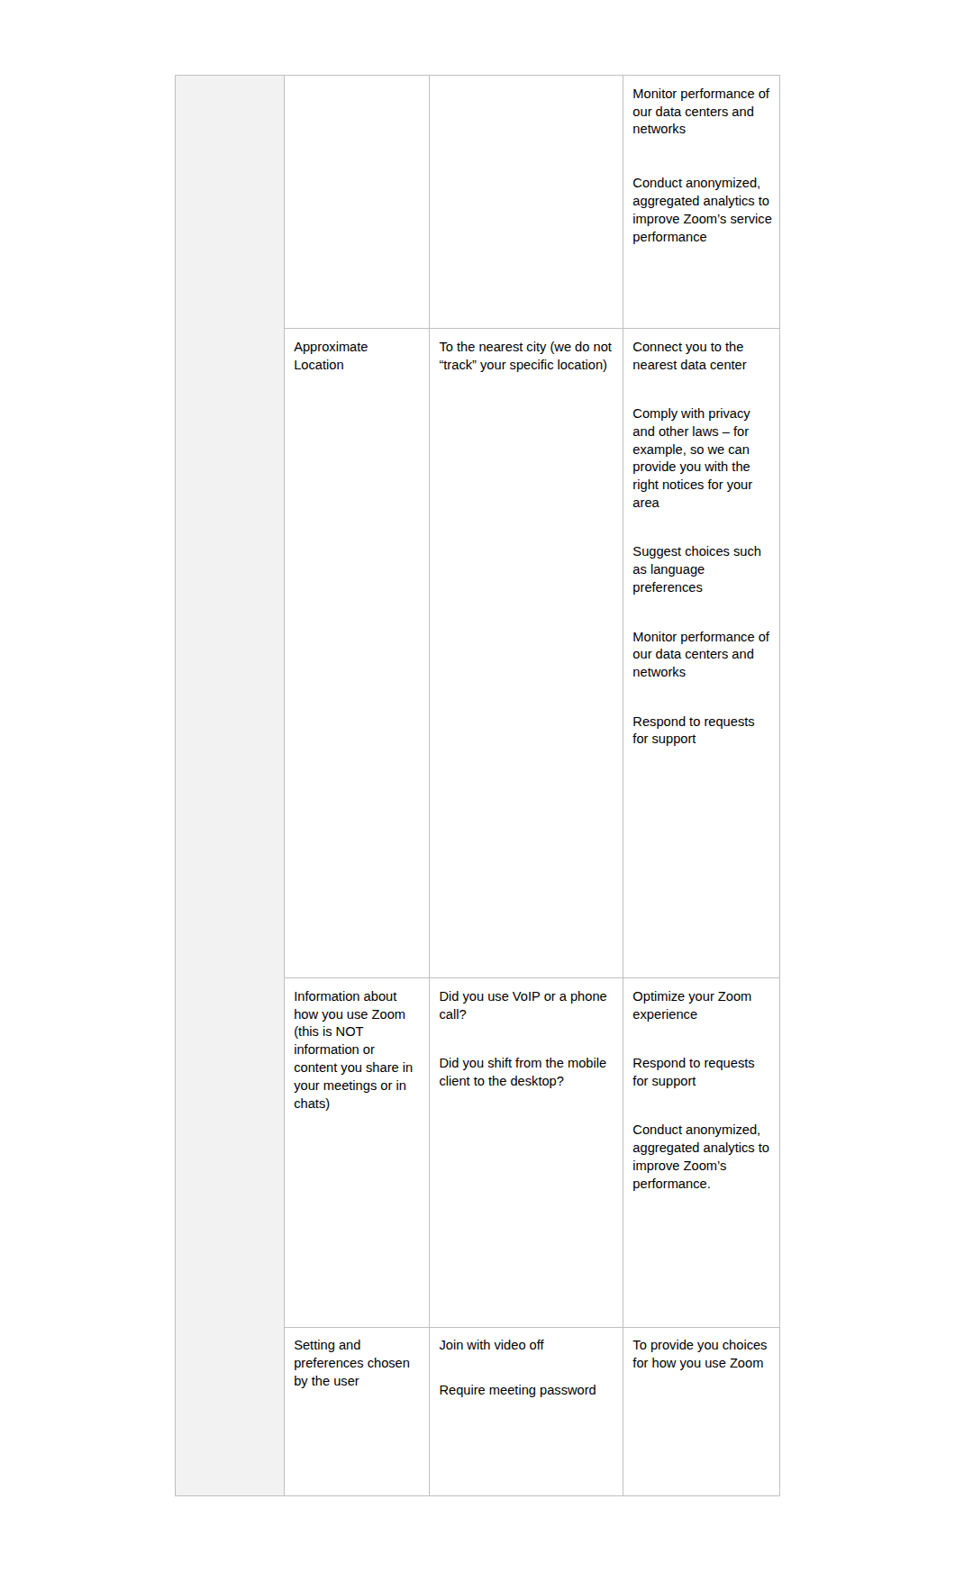| | | | Monitor performance of our data centers and networks Conduct anonymized, aggregated analytics to improve Zoom’s service performance |
| Approximate Location | To the nearest city (we do not “track” your specific location) | Connect you to the nearest data center Comply with privacy and other laws – for example, so we can provide you with the right notices for your area Suggest choices such as language preferences Monitor performance of our data centers and networks Respond to requests for support |
| Information about how you use Zoom (this is NOT information or content you share in your meetings or in chats) | Did you use VoIP or a phone call? Did you shift from the mobile client to the desktop? | Optimize your Zoom experience Respond to requests for support Conduct anonymized, aggregated analytics to improve Zoom’s performance. |
| Setting and preferences chosen by the user | Join with video off Require meeting password | To provide you choices for how you use Zoom |